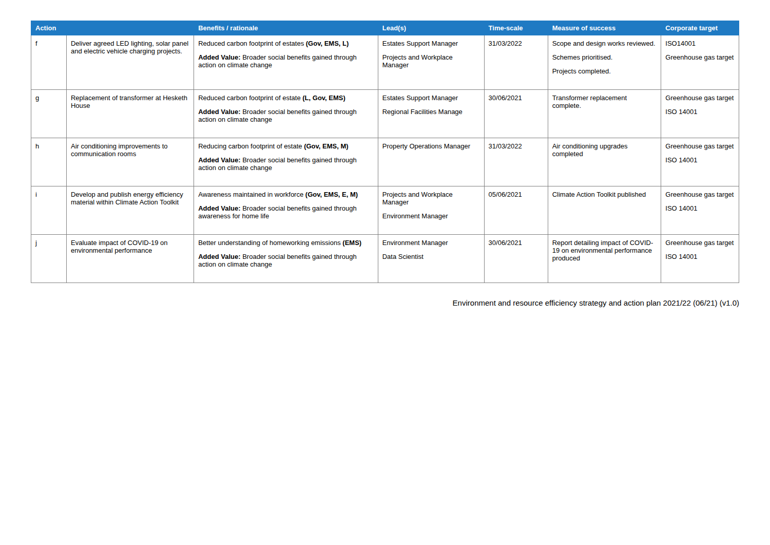| Action | Benefits / rationale | Lead(s) | Time-scale | Measure of success | Corporate target |
| --- | --- | --- | --- | --- | --- |
| f | Deliver agreed LED lighting, solar panel and electric vehicle charging projects. | Reduced carbon footprint of estates (Gov, EMS, L) Added Value: Broader social benefits gained through action on climate change | Estates Support Manager Projects and Workplace Manager | 31/03/2022 | Scope and design works reviewed. Schemes prioritised. Projects completed. | ISO14001 Greenhouse gas target |
| g | Replacement of transformer at Hesketh House | Reduced carbon footprint of estate (L, Gov, EMS) Added Value: Broader social benefits gained through action on climate change | Estates Support Manager Regional Facilities Manage | 30/06/2021 | Transformer replacement complete. | Greenhouse gas target ISO 14001 |
| h | Air conditioning improvements to communication rooms | Reducing carbon footprint of estate (Gov, EMS, M) Added Value: Broader social benefits gained through action on climate change | Property Operations Manager | 31/03/2022 | Air conditioning upgrades completed | Greenhouse gas target ISO 14001 |
| i | Develop and publish energy efficiency material within Climate Action Toolkit | Awareness maintained in workforce (Gov, EMS, E, M) Added Value: Broader social benefits gained through awareness for home life | Projects and Workplace Manager Environment Manager | 05/06/2021 | Climate Action Toolkit published | Greenhouse gas target ISO 14001 |
| j | Evaluate impact of COVID-19 on environmental performance | Better understanding of homeworking emissions (EMS) Added Value: Broader social benefits gained through action on climate change | Environment Manager Data Scientist | 30/06/2021 | Report detailing impact of COVID-19 on environmental performance produced | Greenhouse gas target ISO 14001 |
Environment and resource efficiency strategy and action plan 2021/22 (06/21) (v1.0)